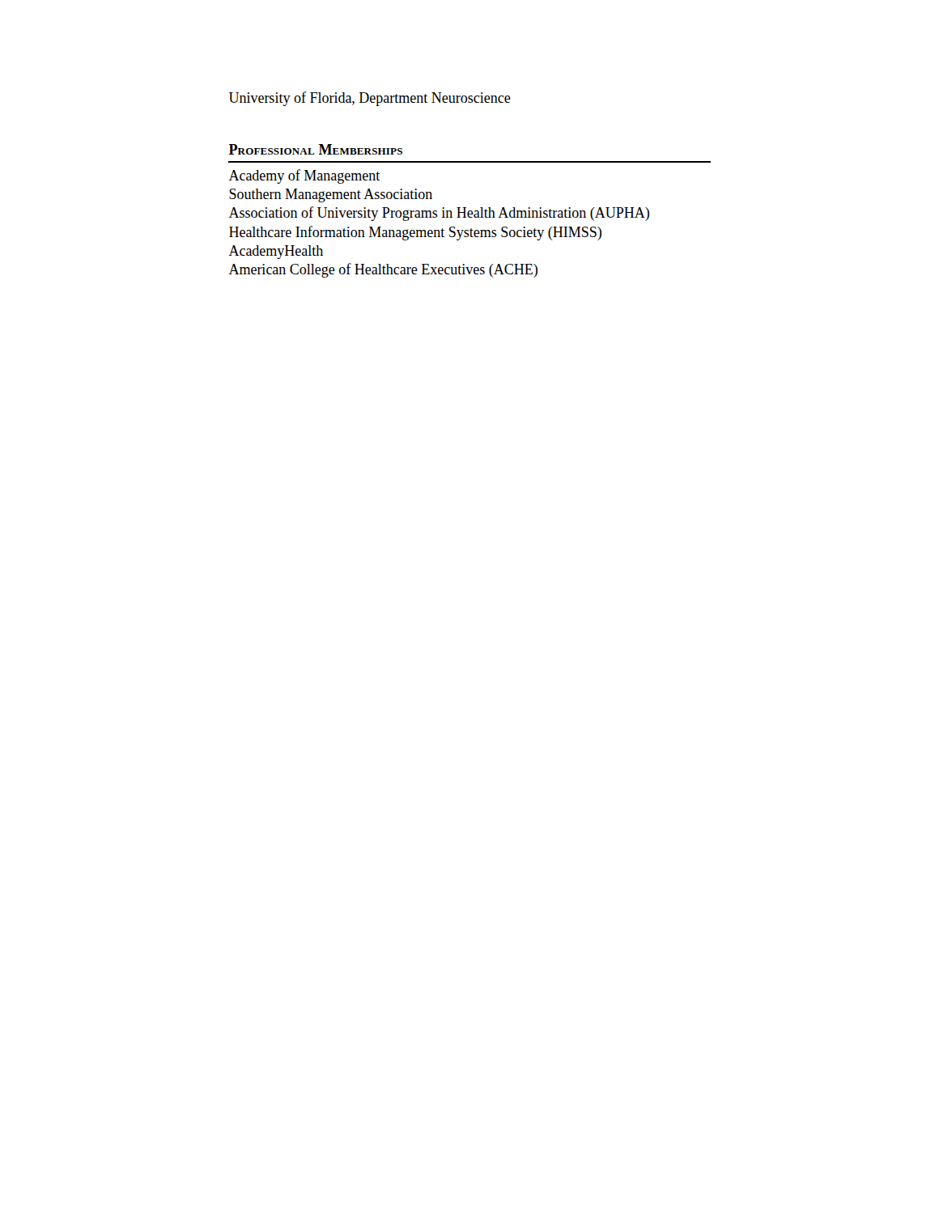University of Florida, Department Neuroscience
Professional Memberships
Academy of Management
Southern Management Association
Association of University Programs in Health Administration (AUPHA)
Healthcare Information Management Systems Society (HIMSS)
AcademyHealth
American College of Healthcare Executives (ACHE)